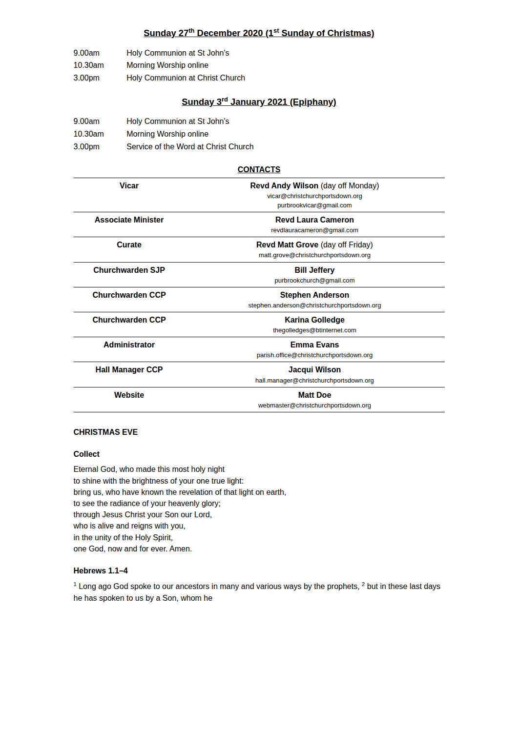Sunday 27th December 2020 (1st Sunday of Christmas)
9.00am Holy Communion at St John's
10.30am Morning Worship online
3.00pm Holy Communion at Christ Church
Sunday 3rd January 2021 (Epiphany)
9.00am Holy Communion at St John's
10.30am Morning Worship online
3.00pm Service of the Word at Christ Church
CONTACTS
| Vicar | Revd Andy Wilson (day off Monday) vicar@christchurchportsdown.org purbrookvicar@gmail.com |
| Associate Minister | Revd Laura Cameron revdlauracameron@gmail.com |
| Curate | Revd Matt Grove (day off Friday) matt.grove@christchurchportsdown.org |
| Churchwarden SJP | Bill Jeffery purbrookchurch@gmail.com |
| Churchwarden CCP | Stephen Anderson stephen.anderson@christchurchportsdown.org |
| Churchwarden CCP | Karina Golledge thegolledges@btinternet.com |
| Administrator | Emma Evans parish.office@christchurchportsdown.org |
| Hall Manager CCP | Jacqui Wilson hall.manager@christchurchportsdown.org |
| Website | Matt Doe webmaster@christchurchportsdown.org |
CHRISTMAS EVE
Collect
Eternal God, who made this most holy night
to shine with the brightness of your one true light:
bring us, who have known the revelation of that light on earth,
to see the radiance of your heavenly glory;
through Jesus Christ your Son our Lord,
who is alive and reigns with you,
in the unity of the Holy Spirit,
one God, now and for ever. Amen.
Hebrews 1.1–4
1 Long ago God spoke to our ancestors in many and various ways by the prophets, 2 but in these last days he has spoken to us by a Son, whom he